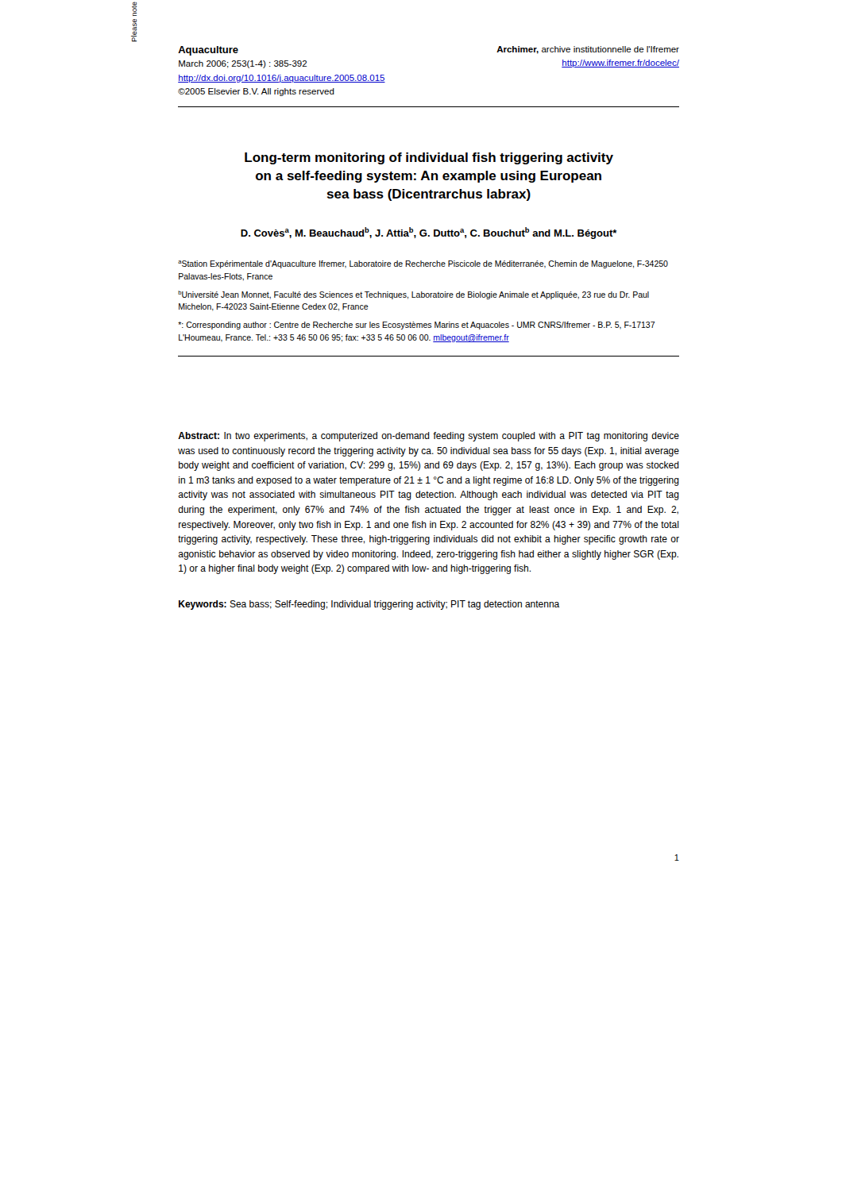Please note that this is an author-produced PDF of an article accepted for publication following peer review. The definitive publisher-authenticated version is available on the publisher Web site
Aquaculture
March 2006; 253(1-4) : 385-392
http://dx.doi.org/10.1016/j.aquaculture.2005.08.015
©2005 Elsevier B.V. All rights reserved
Archimer, archive institutionnelle de l'Ifremer
http://www.ifremer.fr/docelec/
Long-term monitoring of individual fish triggering activity
on a self-feeding system: An example using European
sea bass (Dicentrarchus labrax)
D. Covèsa, M. Beauchaudb, J. Attiab, G. Duttoa, C. Bouchutb and M.L. Bégout*
aStation Expérimentale d'Aquaculture Ifremer, Laboratoire de Recherche Piscicole de Méditerranée, Chemin de Maguelone, F-34250 Palavas-les-Flots, France
bUniversité Jean Monnet, Faculté des Sciences et Techniques, Laboratoire de Biologie Animale et Appliquée, 23 rue du Dr. Paul Michelon, F-42023 Saint-Etienne Cedex 02, France
*: Corresponding author : Centre de Recherche sur les Ecosystèmes Marins et Aquacoles - UMR CNRS/Ifremer - B.P. 5, F-17137 L'Houmeau, France. Tel.: +33 5 46 50 06 95; fax: +33 5 46 50 06 00. mlbegout@ifremer.fr
Abstract: In two experiments, a computerized on-demand feeding system coupled with a PIT tag monitoring device was used to continuously record the triggering activity by ca. 50 individual sea bass for 55 days (Exp. 1, initial average body weight and coefficient of variation, CV: 299 g, 15%) and 69 days (Exp. 2, 157 g, 13%). Each group was stocked in 1 m3 tanks and exposed to a water temperature of 21 ± 1 °C and a light regime of 16:8 LD. Only 5% of the triggering activity was not associated with simultaneous PIT tag detection. Although each individual was detected via PIT tag during the experiment, only 67% and 74% of the fish actuated the trigger at least once in Exp. 1 and Exp. 2, respectively. Moreover, only two fish in Exp. 1 and one fish in Exp. 2 accounted for 82% (43 + 39) and 77% of the total triggering activity, respectively. These three, high-triggering individuals did not exhibit a higher specific growth rate or agonistic behavior as observed by video monitoring. Indeed, zero-triggering fish had either a slightly higher SGR (Exp. 1) or a higher final body weight (Exp. 2) compared with low- and high-triggering fish.
Keywords: Sea bass; Self-feeding; Individual triggering activity; PIT tag detection antenna
1